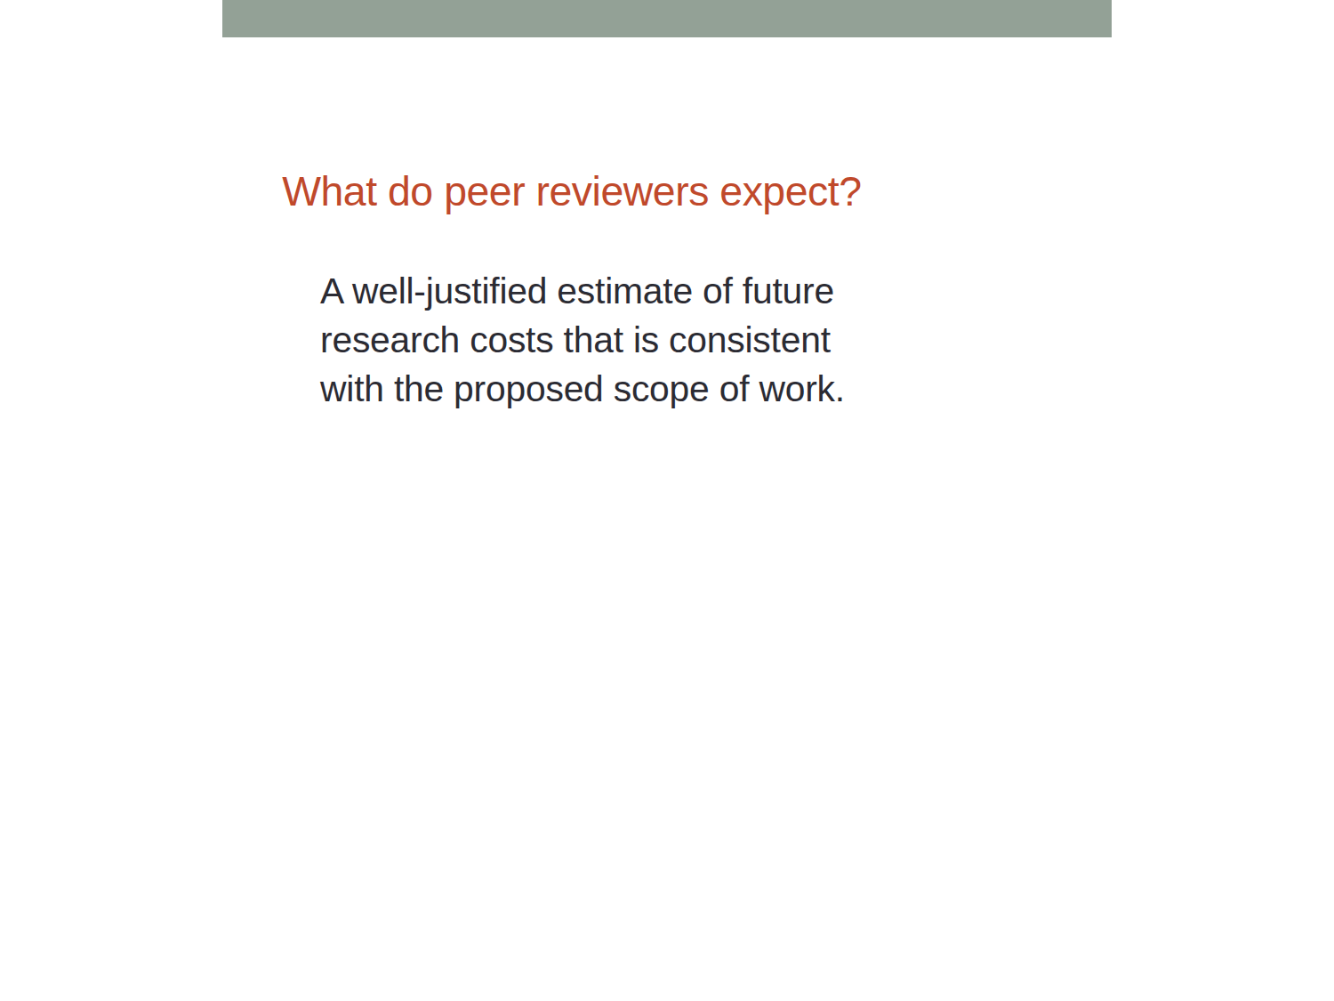What do peer reviewers expect?
A well-justified estimate of future research costs that is consistent with the proposed scope of work.